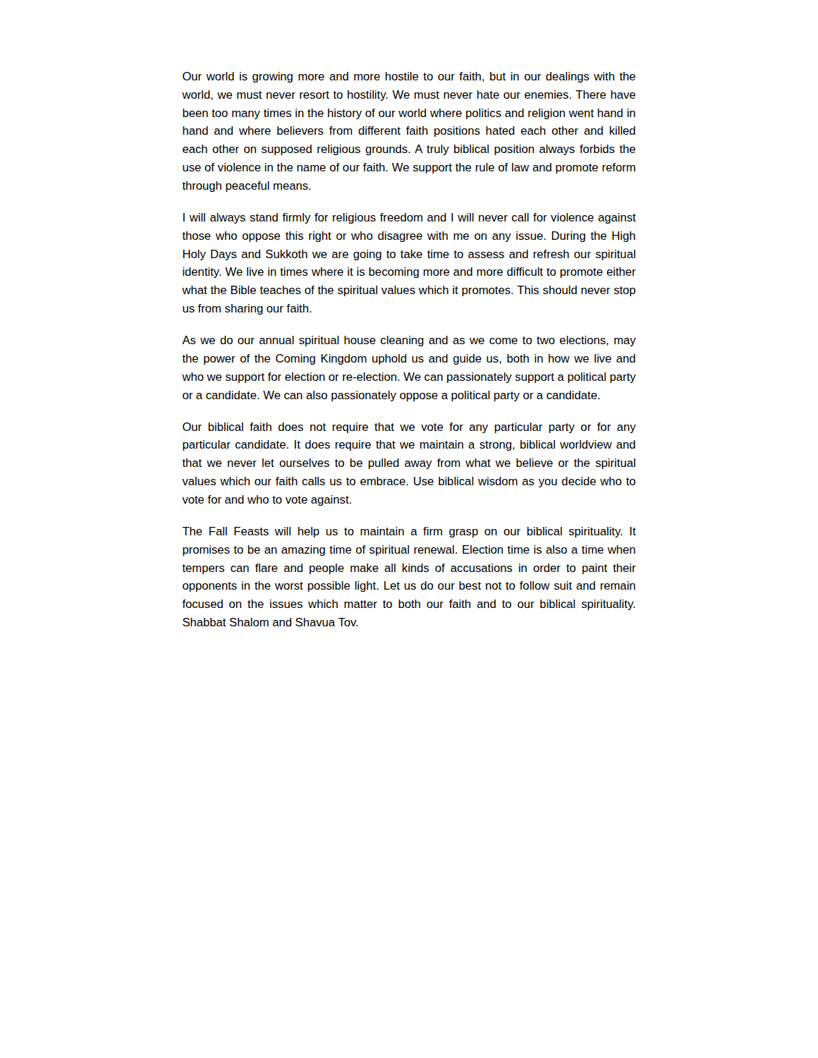Our world is growing more and more hostile to our faith, but in our dealings with the world, we must never resort to hostility. We must never hate our enemies. There have been too many times in the history of our world where politics and religion went hand in hand and where believers from different faith positions hated each other and killed each other on supposed religious grounds. A truly biblical position always forbids the use of violence in the name of our faith. We support the rule of law and promote reform through peaceful means.
I will always stand firmly for religious freedom and I will never call for violence against those who oppose this right or who disagree with me on any issue. During the High Holy Days and Sukkoth we are going to take time to assess and refresh our spiritual identity. We live in times where it is becoming more and more difficult to promote either what the Bible teaches of the spiritual values which it promotes. This should never stop us from sharing our faith.
As we do our annual spiritual house cleaning and as we come to two elections, may the power of the Coming Kingdom uphold us and guide us, both in how we live and who we support for election or re-election. We can passionately support a political party or a candidate. We can also passionately oppose a political party or a candidate.
Our biblical faith does not require that we vote for any particular party or for any particular candidate. It does require that we maintain a strong, biblical worldview and that we never let ourselves to be pulled away from what we believe or the spiritual values which our faith calls us to embrace. Use biblical wisdom as you decide who to vote for and who to vote against.
The Fall Feasts will help us to maintain a firm grasp on our biblical spirituality. It promises to be an amazing time of spiritual renewal. Election time is also a time when tempers can flare and people make all kinds of accusations in order to paint their opponents in the worst possible light. Let us do our best not to follow suit and remain focused on the issues which matter to both our faith and to our biblical spirituality. Shabbat Shalom and Shavua Tov.